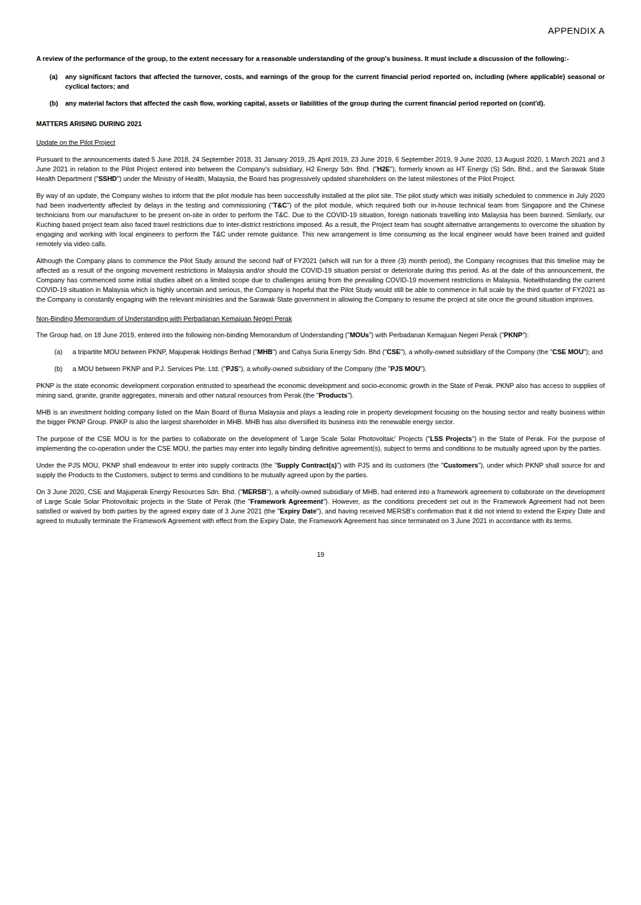APPENDIX A
A review of the performance of the group, to the extent necessary for a reasonable understanding of the group's business. It must include a discussion of the following:-
(a) any significant factors that affected the turnover, costs, and earnings of the group for the current financial period reported on, including (where applicable) seasonal or cyclical factors; and
(b) any material factors that affected the cash flow, working capital, assets or liabilities of the group during the current financial period reported on (cont'd).
MATTERS ARISING DURING 2021
Update on the Pilot Project
Pursuant to the announcements dated 5 June 2018, 24 September 2018, 31 January 2019, 25 April 2019, 23 June 2019, 6 September 2019, 9 June 2020, 13 August 2020, 1 March 2021 and 3 June 2021 in relation to the Pilot Project entered into between the Company's subsidiary, H2 Energy Sdn. Bhd. ("H2E"), formerly known as HT Energy (S) Sdn, Bhd., and the Sarawak State Health Department ("SSHD") under the Ministry of Health, Malaysia, the Board has progressively updated shareholders on the latest milestones of the Pilot Project.
By way of an update, the Company wishes to inform that the pilot module has been successfully installed at the pilot site. The pilot study which was initially scheduled to commence in July 2020 had been inadvertently affected by delays in the testing and commissioning ("T&C") of the pilot module, which required both our in-house technical team from Singapore and the Chinese technicians from our manufacturer to be present on-site in order to perform the T&C. Due to the COVID-19 situation, foreign nationals travelling into Malaysia has been banned. Similarly, our Kuching based project team also faced travel restrictions due to inter-district restrictions imposed. As a result, the Project team has sought alternative arrangements to overcome the situation by engaging and working with local engineers to perform the T&C under remote guidance. This new arrangement is time consuming as the local engineer would have been trained and guided remotely via video calls.
Although the Company plans to commence the Pilot Study around the second half of FY2021 (which will run for a three (3) month period), the Company recognises that this timeline may be affected as a result of the ongoing movement restrictions in Malaysia and/or should the COVID-19 situation persist or deteriorate during this period. As at the date of this announcement, the Company has commenced some initial studies albeit on a limited scope due to challenges arising from the prevailing COVID-19 movement restrictions in Malaysia. Notwithstanding the current COVID-19 situation in Malaysia which is highly uncertain and serious, the Company is hopeful that the Pilot Study would still be able to commence in full scale by the third quarter of FY2021 as the Company is constantly engaging with the relevant ministries and the Sarawak State government in allowing the Company to resume the project at site once the ground situation improves.
Non-Binding Memorandum of Understanding with Perbadanan Kemajuan Negeri Perak
The Group had, on 18 June 2019, entered into the following non-binding Memorandum of Understanding ("MOUs") with Perbadanan Kemajuan Negeri Perak ("PKNP"):
(a) a tripartite MOU between PKNP, Majuperak Holdings Berhad ("MHB") and Cahya Suria Energy Sdn. Bhd ("CSE"), a wholly-owned subsidiary of the Company (the "CSE MOU"); and
(b) a MOU between PKNP and P.J. Services Pte. Ltd. ("PJS"), a wholly-owned subsidiary of the Company (the "PJS MOU").
PKNP is the state economic development corporation entrusted to spearhead the economic development and socio-economic growth in the State of Perak. PKNP also has access to supplies of mining sand, granite, granite aggregates, minerals and other natural resources from Perak (the "Products").
MHB is an investment holding company listed on the Main Board of Bursa Malaysia and plays a leading role in property development focusing on the housing sector and realty business within the bigger PKNP Group. PNKP is also the largest shareholder in MHB. MHB has also diversified its business into the renewable energy sector.
The purpose of the CSE MOU is for the parties to collaborate on the development of 'Large Scale Solar Photovoltaic' Projects ("LSS Projects") in the State of Perak. For the purpose of implementing the co-operation under the CSE MOU, the parties may enter into legally binding definitive agreement(s), subject to terms and conditions to be mutually agreed upon by the parties.
Under the PJS MOU, PKNP shall endeavour to enter into supply contracts (the "Supply Contract(s)") with PJS and its customers (the "Customers"), under which PKNP shall source for and supply the Products to the Customers, subject to terms and conditions to be mutually agreed upon by the parties.
On 3 June 2020, CSE and Majuperak Energy Resources Sdn. Bhd. ("MERSB"), a wholly-owned subsidiary of MHB, had entered into a framework agreement to collaborate on the development of Large Scale Solar Photovoltaic projects in the State of Perak (the "Framework Agreement"). However, as the conditions precedent set out in the Framework Agreement had not been satisfied or waived by both parties by the agreed expiry date of 3 June 2021 (the "Expiry Date"), and having received MERSB's confirmation that it did not intend to extend the Expiry Date and agreed to mutually terminate the Framework Agreement with effect from the Expiry Date, the Framework Agreement has since terminated on 3 June 2021 in accordance with its terms.
19